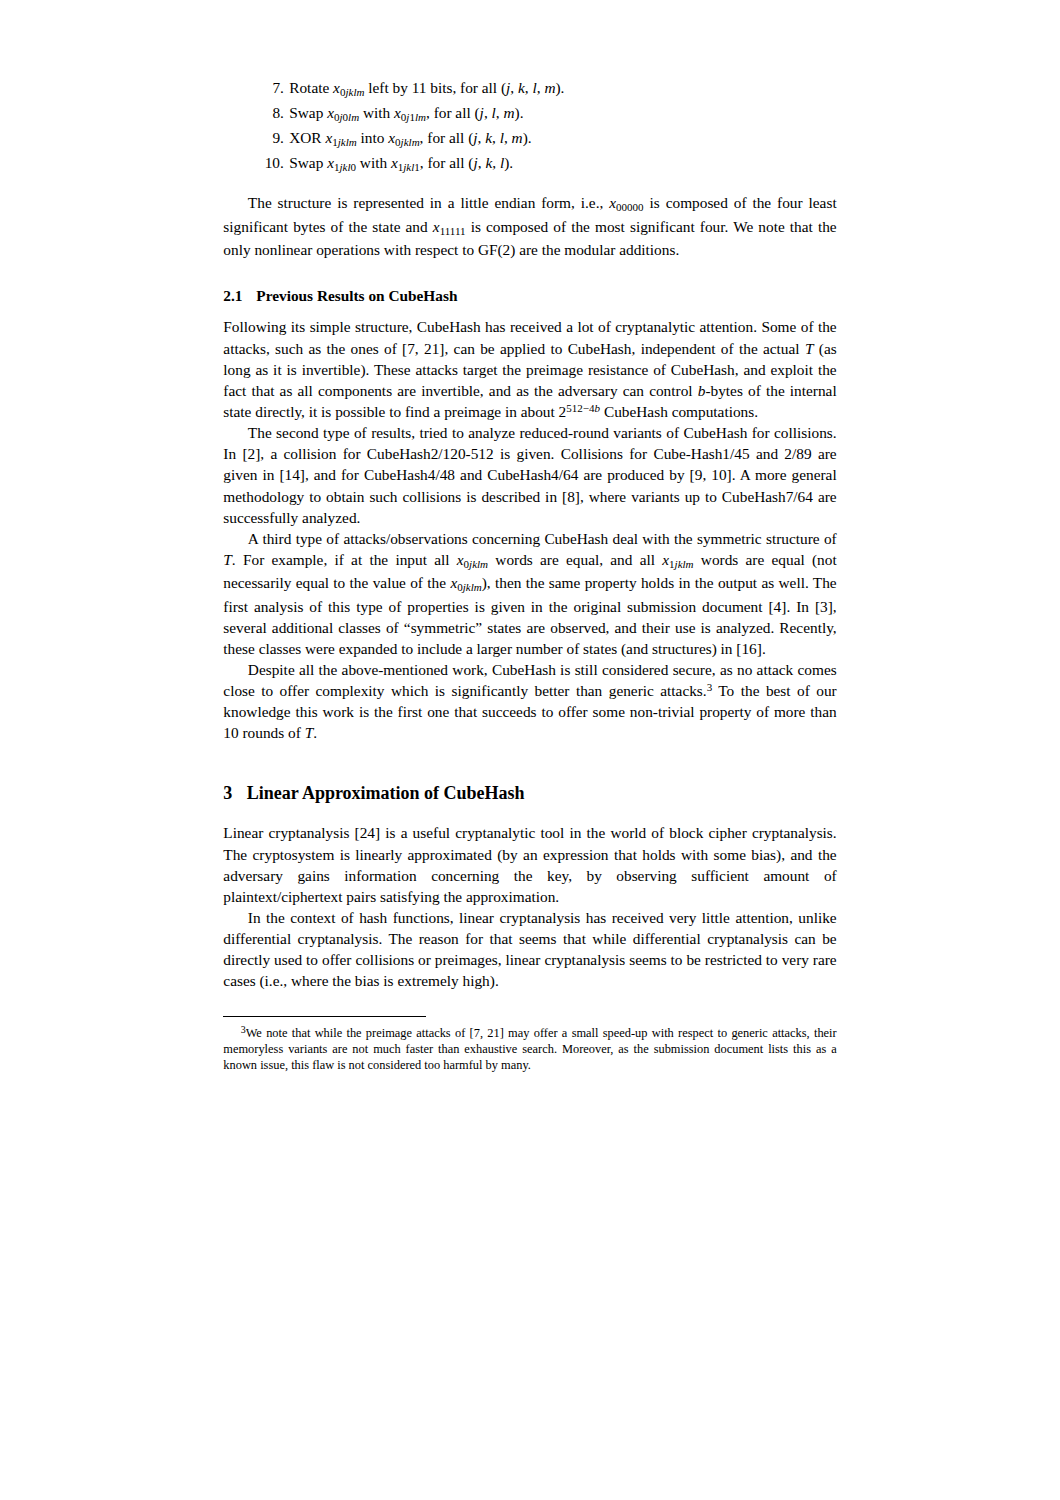7. Rotate x0jklm left by 11 bits, for all (j, k, l, m).
8. Swap x0j0lm with x0j1lm, for all (j, l, m).
9. XOR x1jklm into x0jklm, for all (j, k, l, m).
10. Swap x1jkl0 with x1jkl1, for all (j, k, l).
The structure is represented in a little endian form, i.e., x00000 is composed of the four least significant bytes of the state and x11111 is composed of the most significant four. We note that the only nonlinear operations with respect to GF(2) are the modular additions.
2.1 Previous Results on CubeHash
Following its simple structure, CubeHash has received a lot of cryptanalytic attention. Some of the attacks, such as the ones of [7, 21], can be applied to CubeHash, independent of the actual T (as long as it is invertible). These attacks target the preimage resistance of CubeHash, and exploit the fact that as all components are invertible, and as the adversary can control b-bytes of the internal state directly, it is possible to find a preimage in about 2512−4b CubeHash computations.
The second type of results, tried to analyze reduced-round variants of CubeHash for collisions. In [2], a collision for CubeHash2/120-512 is given. Collisions for Cube-Hash1/45 and 2/89 are given in [14], and for CubeHash4/48 and CubeHash4/64 are produced by [9, 10]. A more general methodology to obtain such collisions is described in [8], where variants up to CubeHash7/64 are successfully analyzed.
A third type of attacks/observations concerning CubeHash deal with the symmetric structure of T. For example, if at the input all x0jklm words are equal, and all x1jklm words are equal (not necessarily equal to the value of the x0jklm), then the same property holds in the output as well. The first analysis of this type of properties is given in the original submission document [4]. In [3], several additional classes of “symmetric” states are observed, and their use is analyzed. Recently, these classes were expanded to include a larger number of states (and structures) in [16].
Despite all the above-mentioned work, CubeHash is still considered secure, as no attack comes close to offer complexity which is significantly better than generic attacks.3 To the best of our knowledge this work is the first one that succeeds to offer some non-trivial property of more than 10 rounds of T.
3 Linear Approximation of CubeHash
Linear cryptanalysis [24] is a useful cryptanalytic tool in the world of block cipher cryptanalysis. The cryptosystem is linearly approximated (by an expression that holds with some bias), and the adversary gains information concerning the key, by observing sufficient amount of plaintext/ciphertext pairs satisfying the approximation.
In the context of hash functions, linear cryptanalysis has received very little attention, unlike differential cryptanalysis. The reason for that seems that while differential cryptanalysis can be directly used to offer collisions or preimages, linear cryptanalysis seems to be restricted to very rare cases (i.e., where the bias is extremely high).
3We note that while the preimage attacks of [7, 21] may offer a small speed-up with respect to generic attacks, their memoryless variants are not much faster than exhaustive search. Moreover, as the submission document lists this as a known issue, this flaw is not considered too harmful by many.